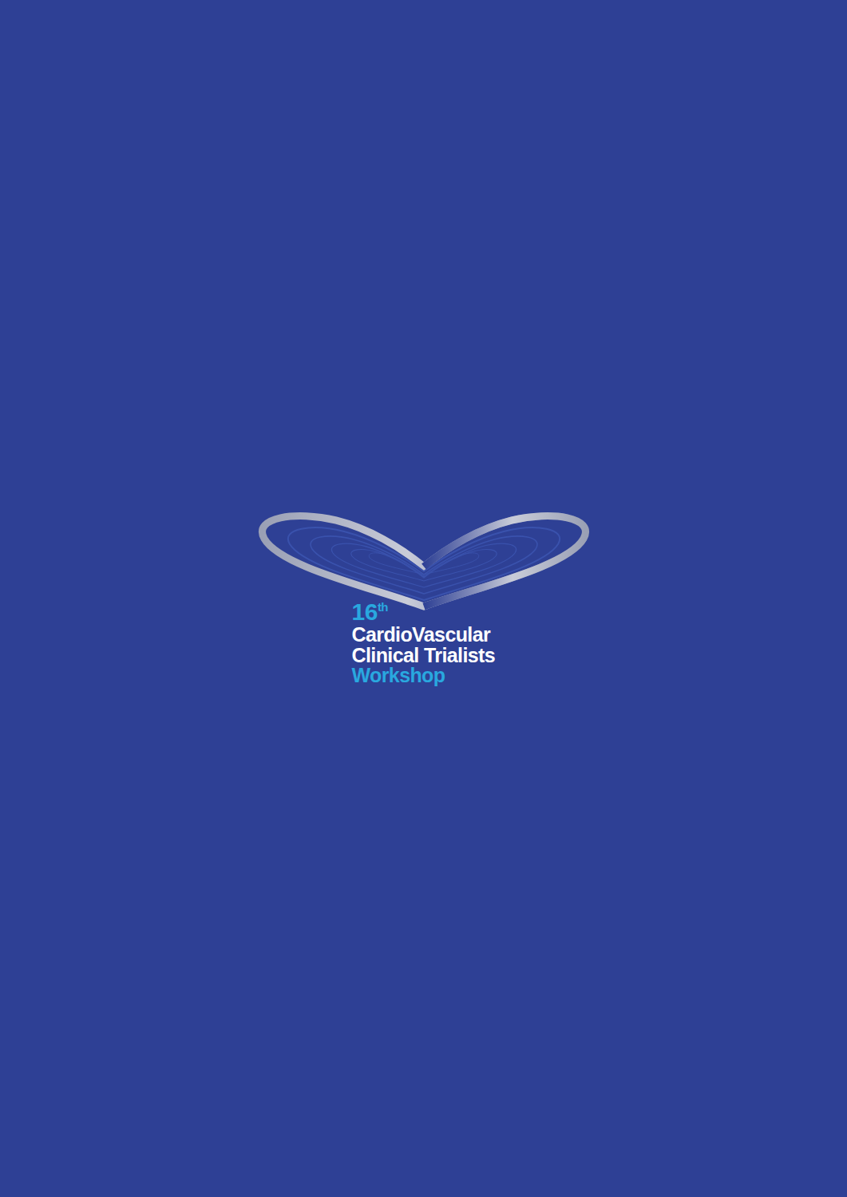16th
CardioVascular
Clinical Trialists
Workshop